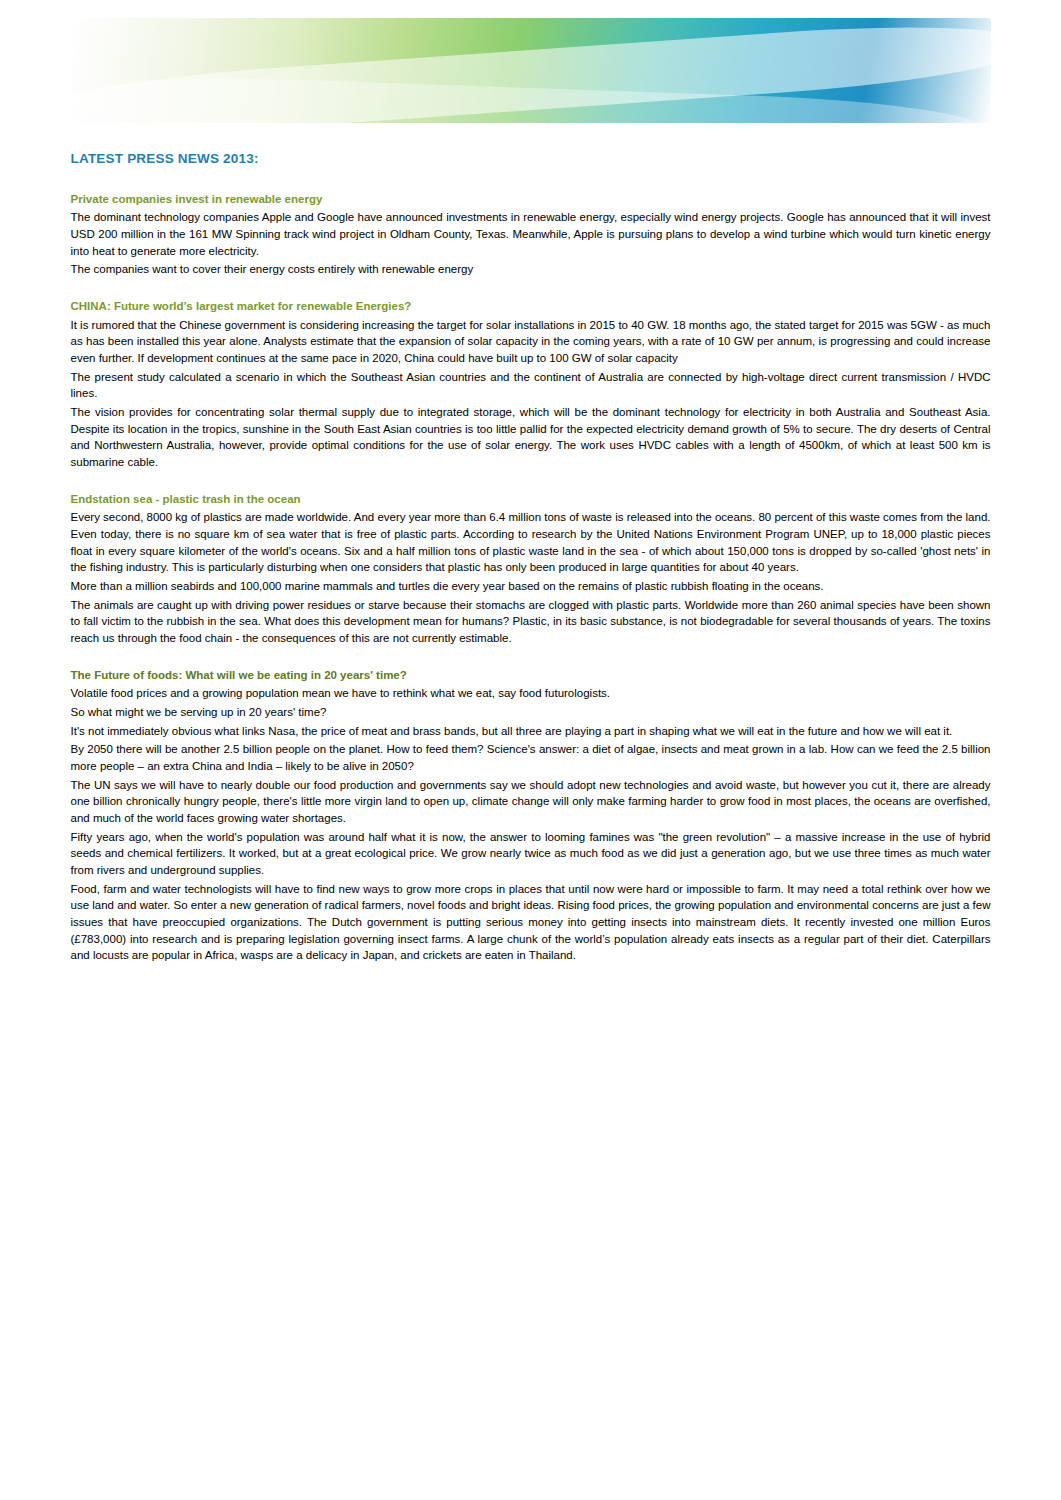LATEST PRESS NEWS 2013:
Private companies invest in renewable energy
The dominant technology companies Apple and Google have announced investments in renewable energy, especially wind energy projects. Google has announced that it will invest USD 200 million in the 161 MW Spinning track wind project in Oldham County, Texas. Meanwhile, Apple is pursuing plans to develop a wind turbine which would turn kinetic energy into heat to generate more electricity.
The companies want to cover their energy costs entirely with renewable energy
CHINA: Future world’s largest market for renewable Energies?
It is rumored that the Chinese government is considering increasing the target for solar installations in 2015 to 40 GW. 18 months ago, the stated target for 2015 was 5GW - as much as has been installed this year alone. Analysts estimate that the expansion of solar capacity in the coming years, with a rate of 10 GW per annum, is progressing and could increase even further. If development continues at the same pace in 2020, China could have built up to 100 GW of solar capacity
The present study calculated a scenario in which the Southeast Asian countries and the continent of Australia are connected by high-voltage direct current transmission / HVDC lines.
The vision provides for concentrating solar thermal supply due to integrated storage, which will be the dominant technology for electricity in both Australia and Southeast Asia. Despite its location in the tropics, sunshine in the South East Asian countries is too little pallid for the expected electricity demand growth of 5% to secure. The dry deserts of Central and Northwestern Australia, however, provide optimal conditions for the use of solar energy. The work uses HVDC cables with a length of 4500km, of which at least 500 km is submarine cable.
Endstation sea - plastic trash in the ocean
Every second, 8000 kg of plastics are made worldwide. And every year more than 6.4 million tons of waste is released into the oceans. 80 percent of this waste comes from the land. Even today, there is no square km of sea water that is free of plastic parts. According to research by the United Nations Environment Program UNEP, up to 18,000 plastic pieces float in every square kilometer of the world's oceans. Six and a half million tons of plastic waste land in the sea - of which about 150,000 tons is dropped by so-called 'ghost nets' in the fishing industry. This is particularly disturbing when one considers that plastic has only been produced in large quantities for about 40 years.
More than a million seabirds and 100,000 marine mammals and turtles die every year based on the remains of plastic rubbish floating in the oceans.
The animals are caught up with driving power residues or starve because their stomachs are clogged with plastic parts. Worldwide more than 260 animal species have been shown to fall victim to the rubbish in the sea. What does this development mean for humans? Plastic, in its basic substance, is not biodegradable for several thousands of years. The toxins reach us through the food chain - the consequences of this are not currently estimable.
The Future of foods: What will we be eating in 20 years' time?
Volatile food prices and a growing population mean we have to rethink what we eat, say food futurologists.
So what might we be serving up in 20 years' time?
It's not immediately obvious what links Nasa, the price of meat and brass bands, but all three are playing a part in shaping what we will eat in the future and how we will eat it.
By 2050 there will be another 2.5 billion people on the planet. How to feed them? Science's answer: a diet of algae, insects and meat grown in a lab. How can we feed the 2.5 billion more people – an extra China and India – likely to be alive in 2050?
The UN says we will have to nearly double our food production and governments say we should adopt new technologies and avoid waste, but however you cut it, there are already one billion chronically hungry people, there's little more virgin land to open up, climate change will only make farming harder to grow food in most places, the oceans are overfished, and much of the world faces growing water shortages.
Fifty years ago, when the world's population was around half what it is now, the answer to looming famines was "the green revolution" – a massive increase in the use of hybrid seeds and chemical fertilizers. It worked, but at a great ecological price. We grow nearly twice as much food as we did just a generation ago, but we use three times as much water from rivers and underground supplies.
Food, farm and water technologists will have to find new ways to grow more crops in places that until now were hard or impossible to farm. It may need a total rethink over how we use land and water. So enter a new generation of radical farmers, novel foods and bright ideas. Rising food prices, the growing population and environmental concerns are just a few issues that have preoccupied organizations. The Dutch government is putting serious money into getting insects into mainstream diets. It recently invested one million Euros (£783,000) into research and is preparing legislation governing insect farms. A large chunk of the world’s population already eats insects as a regular part of their diet. Caterpillars and locusts are popular in Africa, wasps are a delicacy in Japan, and crickets are eaten in Thailand.